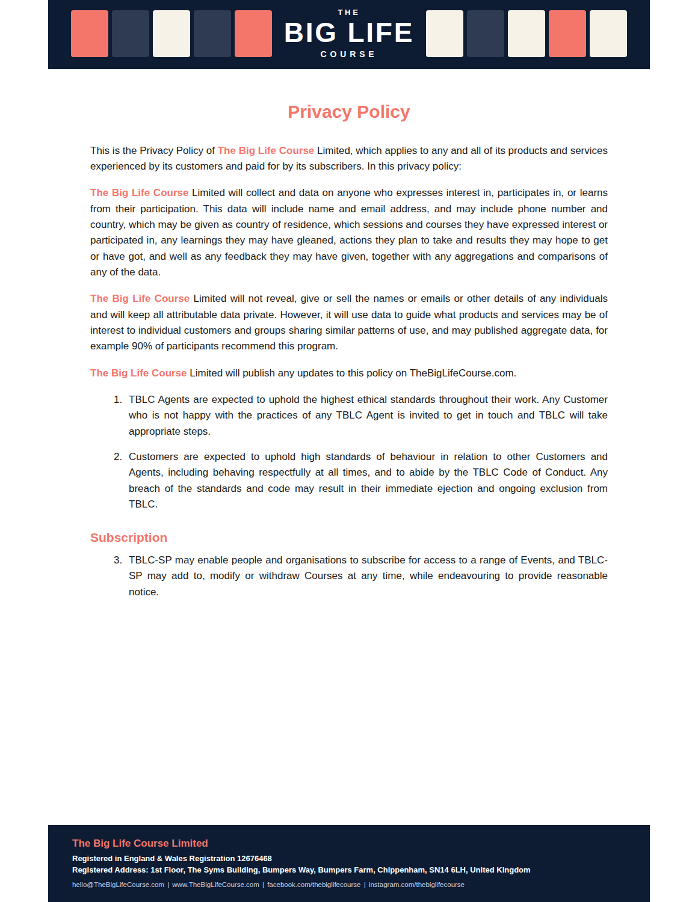THE BIG LIFE COURSE
Privacy Policy
This is the Privacy Policy of The Big Life Course Limited, which applies to any and all of its products and services experienced by its customers and paid for by its subscribers. In this privacy policy:
The Big Life Course Limited will collect and data on anyone who expresses interest in, participates in, or learns from their participation. This data will include name and email address, and may include phone number and country, which may be given as country of residence, which sessions and courses they have expressed interest or participated in, any learnings they may have gleaned, actions they plan to take and results they may hope to get or have got, and well as any feedback they may have given, together with any aggregations and comparisons of any of the data.
The Big Life Course Limited will not reveal, give or sell the names or emails or other details of any individuals and will keep all attributable data private. However, it will use data to guide what products and services may be of interest to individual customers and groups sharing similar patterns of use, and may published aggregate data, for example 90% of participants recommend this program.
The Big Life Course Limited will publish any updates to this policy on TheBigLifeCourse.com.
TBLC Agents are expected to uphold the highest ethical standards throughout their work. Any Customer who is not happy with the practices of any TBLC Agent is invited to get in touch and TBLC will take appropriate steps.
Customers are expected to uphold high standards of behaviour in relation to other Customers and Agents, including behaving respectfully at all times, and to abide by the TBLC Code of Conduct. Any breach of the standards and code may result in their immediate ejection and ongoing exclusion from TBLC.
Subscription
TBLC-SP may enable people and organisations to subscribe for access to a range of Events, and TBLC-SP may add to, modify or withdraw Courses at any time, while endeavouring to provide reasonable notice.
The Big Life Course Limited
Registered in England & Wales Registration 12676468
Registered Address: 1st Floor, The Syms Building, Bumpers Way, Bumpers Farm, Chippenham, SN14 6LH, United Kingdom
hello@TheBigLifeCourse.com | www.TheBigLifeCourse.com | facebook.com/thebiglifecourse | instagram.com/thebiglifecourse